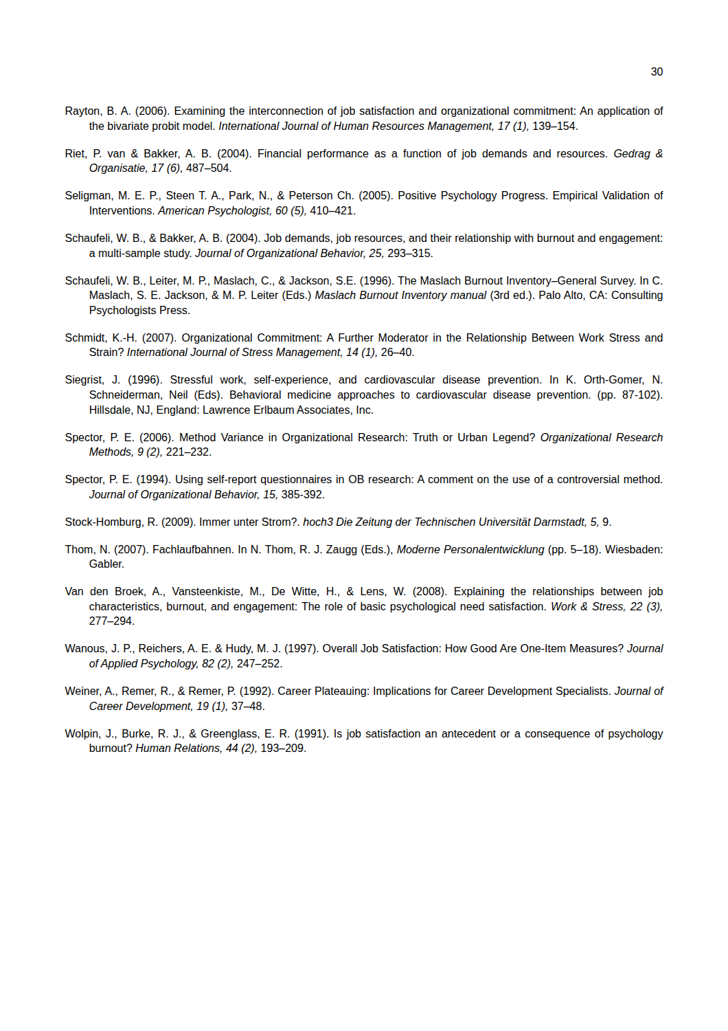30
Rayton, B. A. (2006). Examining the interconnection of job satisfaction and organizational commitment: An application of the bivariate probit model. International Journal of Human Resources Management, 17 (1), 139–154.
Riet, P. van & Bakker, A. B. (2004). Financial performance as a function of job demands and resources. Gedrag & Organisatie, 17 (6), 487–504.
Seligman, M. E. P., Steen T. A., Park, N., & Peterson Ch. (2005). Positive Psychology Progress. Empirical Validation of Interventions. American Psychologist, 60 (5), 410–421.
Schaufeli, W. B., & Bakker, A. B. (2004). Job demands, job resources, and their relationship with burnout and engagement: a multi-sample study. Journal of Organizational Behavior, 25, 293–315.
Schaufeli, W. B., Leiter, M. P., Maslach, C., & Jackson, S.E. (1996). The Maslach Burnout Inventory–General Survey. In C. Maslach, S. E. Jackson, & M. P. Leiter (Eds.) Maslach Burnout Inventory manual (3rd ed.). Palo Alto, CA: Consulting Psychologists Press.
Schmidt, K.-H. (2007). Organizational Commitment: A Further Moderator in the Relationship Between Work Stress and Strain? International Journal of Stress Management, 14 (1), 26–40.
Siegrist, J. (1996). Stressful work, self-experience, and cardiovascular disease prevention. In K. Orth-Gomer, N. Schneiderman, Neil (Eds). Behavioral medicine approaches to cardiovascular disease prevention. (pp. 87-102). Hillsdale, NJ, England: Lawrence Erlbaum Associates, Inc.
Spector, P. E. (2006). Method Variance in Organizational Research: Truth or Urban Legend? Organizational Research Methods, 9 (2), 221–232.
Spector, P. E. (1994). Using self-report questionnaires in OB research: A comment on the use of a controversial method. Journal of Organizational Behavior, 15, 385-392.
Stock-Homburg, R. (2009). Immer unter Strom?. hoch3 Die Zeitung der Technischen Universität Darmstadt, 5, 9.
Thom, N. (2007). Fachlaufbahnen. In N. Thom, R. J. Zaugg (Eds.), Moderne Personalentwicklung (pp. 5–18). Wiesbaden: Gabler.
Van den Broek, A., Vansteenkiste, M., De Witte, H., & Lens, W. (2008). Explaining the relationships between job characteristics, burnout, and engagement: The role of basic psychological need satisfaction. Work & Stress, 22 (3), 277–294.
Wanous, J. P., Reichers, A. E. & Hudy, M. J. (1997). Overall Job Satisfaction: How Good Are One-Item Measures? Journal of Applied Psychology, 82 (2), 247–252.
Weiner, A., Remer, R., & Remer, P. (1992). Career Plateauing: Implications for Career Development Specialists. Journal of Career Development, 19 (1), 37–48.
Wolpin, J., Burke, R. J., & Greenglass, E. R. (1991). Is job satisfaction an antecedent or a consequence of psychology burnout? Human Relations, 44 (2), 193–209.